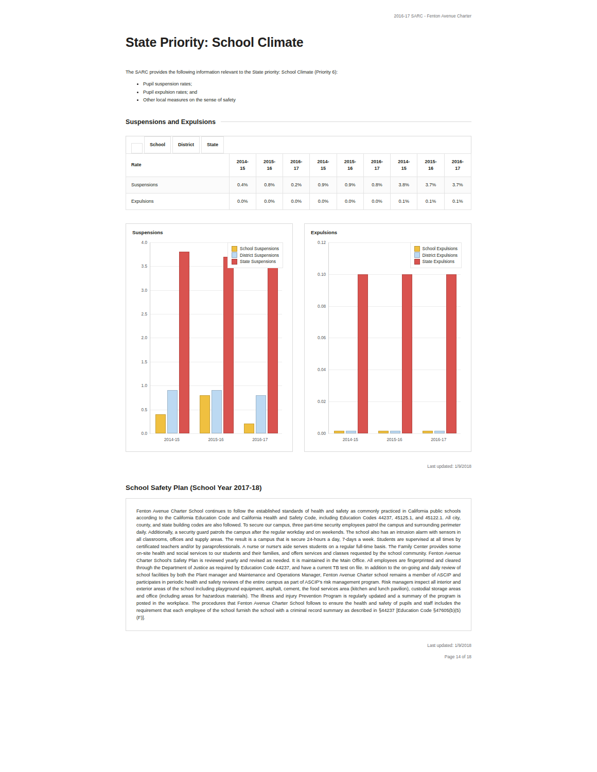2016-17 SARC - Fenton Avenue Charter
State Priority: School Climate
The SARC provides the following information relevant to the State priority: School Climate (Priority 6):
Pupil suspension rates;
Pupil expulsion rates; and
Other local measures on the sense of safety
Suspensions and Expulsions
| | School | District | State |
| --- | --- | --- | --- |
| Rate | 2014-15 | 2015-16 | 2016-17 | 2014-15 | 2015-16 | 2016-17 | 2014-15 | 2015-16 | 2016-17 |
| Suspensions | 0.4% | 0.8% | 0.2% | 0.9% | 0.9% | 0.8% | 3.8% | 3.7% | 3.7% |
| Expulsions | 0.0% | 0.0% | 0.0% | 0.0% | 0.0% | 0.0% | 0.1% | 0.1% | 0.1% |
Suspensions
School Suspensions
District Suspensions
State Suspensions
4.0
3.5
3.0
2.5
2.0
1.5
1.0
0.5
0.0
2014-15
2015-16
2016-17
Expulsions
School Expulsions
District Expulsions
State Expulsions
0.12
0.10
0.08
0.06
0.04
0.02
0.00
2014-15
2015-16
2016-17
Last updated: 1/9/2018
School Safety Plan (School Year 2017-18)
Fenton Avenue Charter School continues to follow the established standards of health and safety as commonly practiced in California public schools according to the California Education Code and California Health and Safety Code, including Education Codes 44237, 45125.1, and 45122.1. All city, county, and state building codes are also followed. To secure our campus, three part-time security employees patrol the campus and surrounding perimeter daily. Additionally, a security guard patrols the campus after the regular workday and on weekends. The school also has an intrusion alarm with sensors in all classrooms, offices and supply areas. The result is a campus that is secure 24-hours a day, 7-days a week. Students are supervised at all times by certificated teachers and/or by paraprofessionals. A nurse or nurse's aide serves students on a regular full-time basis. The Family Center provides some on-site health and social services to our students and their families, and offers services and classes requested by the school community. Fenton Avenue Charter School's Safety Plan is reviewed yearly and revised as needed. It is maintained in the Main Office. All employees are fingerprinted and cleared through the Department of Justice as required by Education Code 44237, and have a current TB test on file. In addition to the on-going and daily review of school facilities by both the Plant manager and Maintenance and Operations Manager, Fenton Avenue Charter school remains a member of ASCIP and participates in periodic health and safety reviews of the entire campus as part of ASCIP's risk management program. Risk managers inspect all interior and exterior areas of the school including playground equipment, asphalt, cement, the food services area (kitchen and lunch pavilion), custodial storage areas and office (including areas for hazardous materials). The Illness and injury Prevention Program is regularly updated and a summary of the program is posted in the workplace. The procedures that Fenton Avenue Charter School follows to ensure the health and safety of pupils and staff includes the requirement that each employee of the school furnish the school with a criminal record summary as described in §44237 [Education Code §47605(b)(5)(F)].
Last updated: 1/9/2018
Page 14 of 18